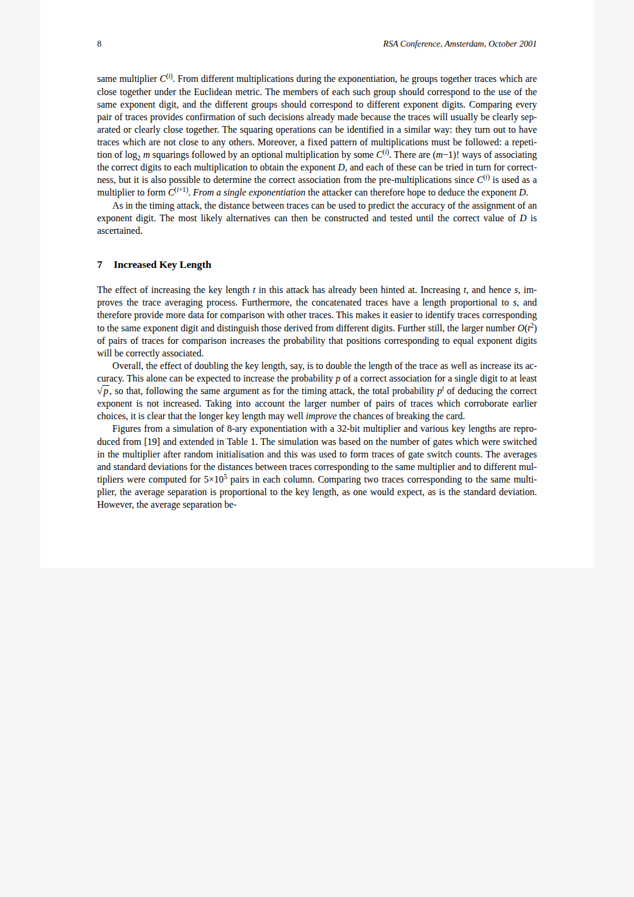8 RSA Conference, Amsterdam, October 2001
same multiplier C(i). From different multiplications during the exponentiation, he groups together traces which are close together under the Euclidean metric. The members of each such group should correspond to the use of the same exponent digit, and the different groups should correspond to different exponent digits. Comparing every pair of traces provides confirmation of such decisions already made because the traces will usually be clearly separated or clearly close together. The squaring operations can be identified in a similar way: they turn out to have traces which are not close to any others. Moreover, a fixed pattern of multiplications must be followed: a repetition of log2 m squarings followed by an optional multiplication by some C(i). There are (m−1)! ways of associating the correct digits to each multiplication to obtain the exponent D, and each of these can be tried in turn for correctness, but it is also possible to determine the correct association from the pre-multiplications since C(i) is used as a multiplier to form C(i+1). From a single exponentiation the attacker can therefore hope to deduce the exponent D.
As in the timing attack, the distance between traces can be used to predict the accuracy of the assignment of an exponent digit. The most likely alternatives can then be constructed and tested until the correct value of D is ascertained.
7 Increased Key Length
The effect of increasing the key length t in this attack has already been hinted at. Increasing t, and hence s, improves the trace averaging process. Furthermore, the concatenated traces have a length proportional to s, and therefore provide more data for comparison with other traces. This makes it easier to identify traces corresponding to the same exponent digit and distinguish those derived from different digits. Further still, the larger number O(t2) of pairs of traces for comparison increases the probability that positions corresponding to equal exponent digits will be correctly associated.
Overall, the effect of doubling the key length, say, is to double the length of the trace as well as increase its accuracy. This alone can be expected to increase the probability p of a correct association for a single digit to at least √p, so that, following the same argument as for the timing attack, the total probability pt of deducing the correct exponent is not increased. Taking into account the larger number of pairs of traces which corroborate earlier choices, it is clear that the longer key length may well improve the chances of breaking the card.
Figures from a simulation of 8-ary exponentiation with a 32-bit multiplier and various key lengths are reproduced from [19] and extended in Table 1. The simulation was based on the number of gates which were switched in the multiplier after random initialisation and this was used to form traces of gate switch counts. The averages and standard deviations for the distances between traces corresponding to the same multiplier and to different multipliers were computed for 5×105 pairs in each column. Comparing two traces corresponding to the same multiplier, the average separation is proportional to the key length, as one would expect, as is the standard deviation. However, the average separation be-